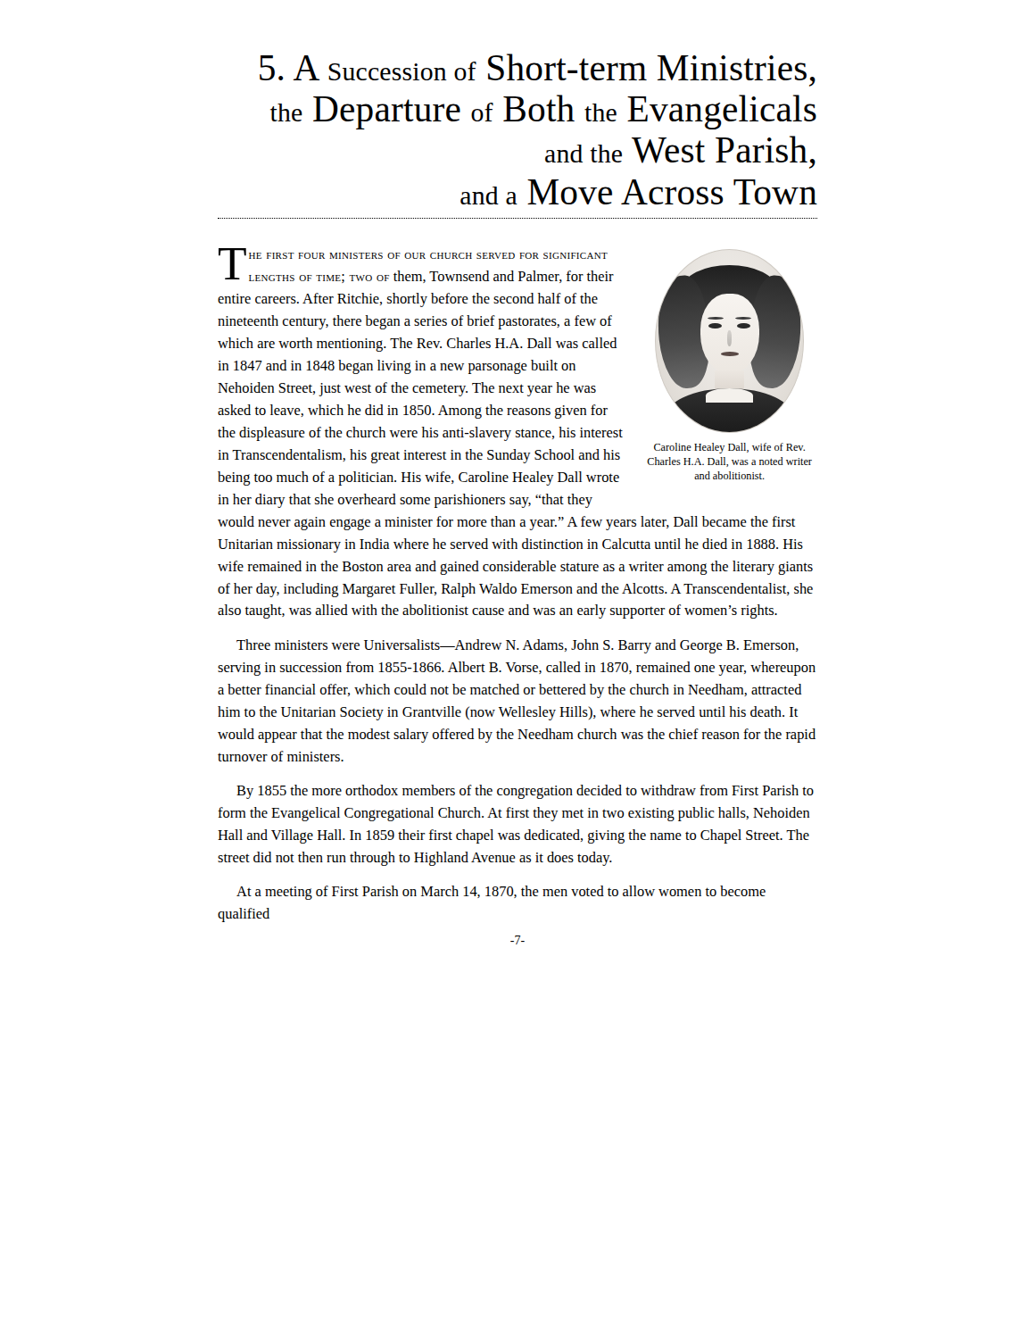5. A Succession of Short-term Ministries,
the Departure of Both the Evangelicals
and the West Parish,
and a Move Across Town
Caroline Healey Dall, wife of Rev. Charles H.A. Dall, was a noted writer and abolitionist.
The first four ministers of our church served for significant lengths of time; two of them, Townsend and Palmer, for their entire careers. After Ritchie, shortly before the second half of the nineteenth century, there began a series of brief pastorates, a few of which are worth mentioning. The Rev. Charles H.A. Dall was called in 1847 and in 1848 began living in a new parsonage built on Nehoiden Street, just west of the cemetery. The next year he was asked to leave, which he did in 1850. Among the reasons given for the displeasure of the church were his anti-slavery stance, his interest in Transcendentalism, his great interest in the Sunday School and his being too much of a politician. His wife, Caroline Healey Dall wrote in her diary that she overheard some parishioners say, “that they would never again engage a minister for more than a year.” A few years later, Dall became the first Unitarian missionary in India where he served with distinction in Calcutta until he died in 1888. His wife remained in the Boston area and gained considerable stature as a writer among the literary giants of her day, including Margaret Fuller, Ralph Waldo Emerson and the Alcotts. A Transcendentalist, she also taught, was allied with the abolitionist cause and was an early supporter of women’s rights.
Three ministers were Universalists—Andrew N. Adams, John S. Barry and George B. Emerson, serving in succession from 1855-1866. Albert B. Vorse, called in 1870, remained one year, whereupon a better financial offer, which could not be matched or bettered by the church in Needham, attracted him to the Unitarian Society in Grantville (now Wellesley Hills), where he served until his death. It would appear that the modest salary offered by the Needham church was the chief reason for the rapid turnover of ministers.
By 1855 the more orthodox members of the congregation decided to withdraw from First Parish to form the Evangelical Congregational Church. At first they met in two existing public halls, Nehoiden Hall and Village Hall. In 1859 their first chapel was dedicated, giving the name to Chapel Street. The street did not then run through to Highland Avenue as it does today.
At a meeting of First Parish on March 14, 1870, the men voted to allow women to become qualified
-7-